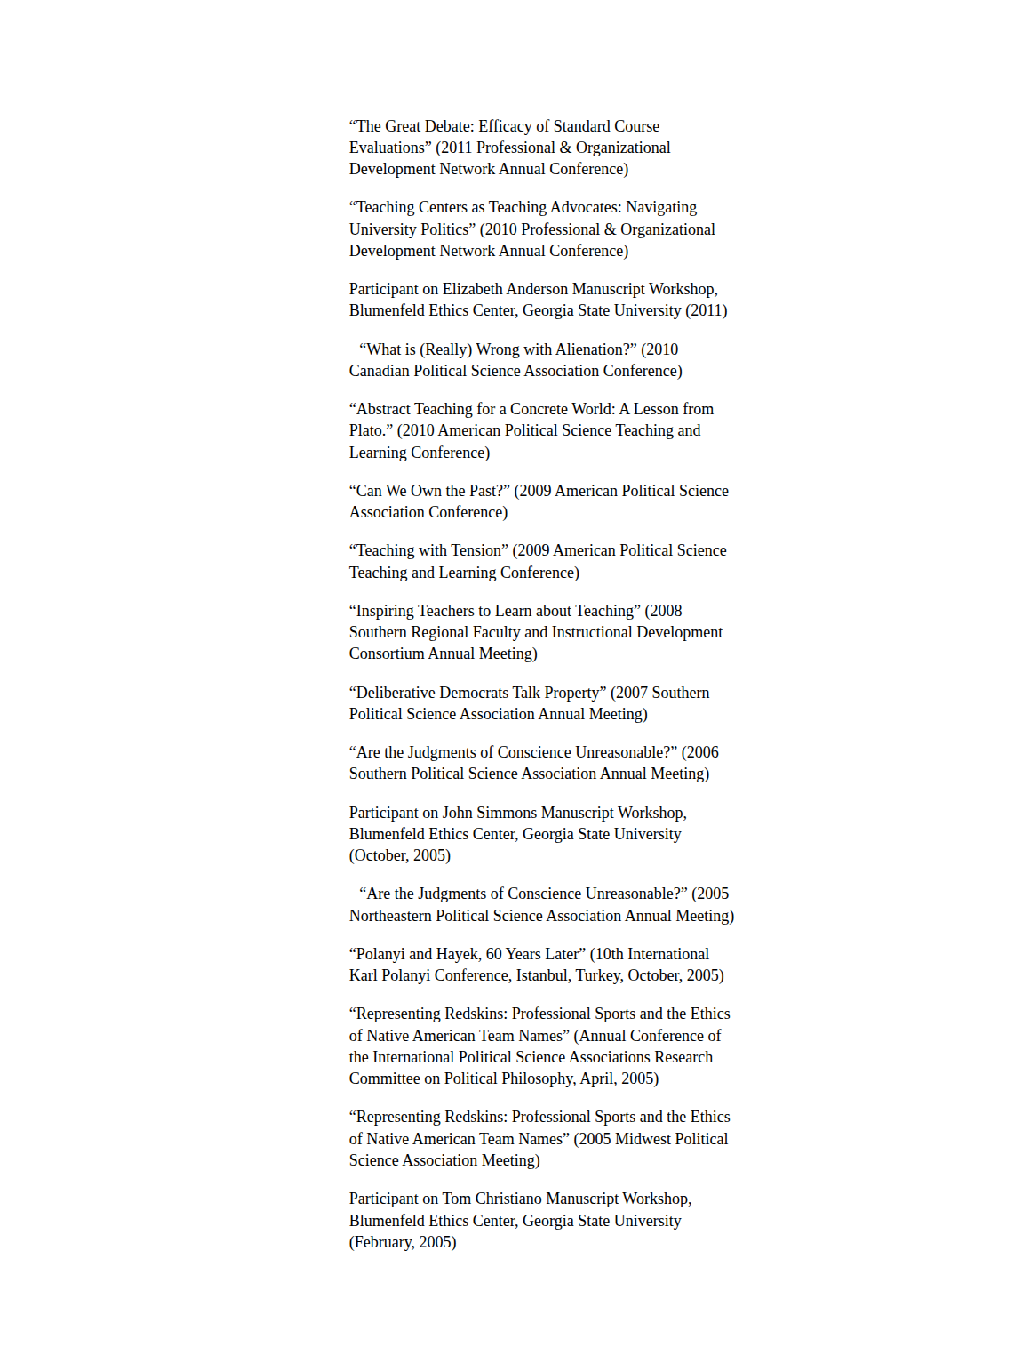“The Great Debate: Efficacy of Standard Course Evaluations” (2011 Professional & Organizational Development Network Annual Conference)
“Teaching Centers as Teaching Advocates: Navigating University Politics” (2010 Professional & Organizational Development Network Annual Conference)
Participant on Elizabeth Anderson Manuscript Workshop, Blumenfeld Ethics Center, Georgia State University (2011)
“What is (Really) Wrong with Alienation?” (2010 Canadian Political Science Association Conference)
“Abstract Teaching for a Concrete World: A Lesson from Plato.” (2010 American Political Science Teaching and Learning Conference)
“Can We Own the Past?” (2009 American Political Science Association Conference)
“Teaching with Tension” (2009 American Political Science Teaching and Learning Conference)
“Inspiring Teachers to Learn about Teaching” (2008 Southern Regional Faculty and Instructional Development Consortium Annual Meeting)
“Deliberative Democrats Talk Property” (2007 Southern Political Science Association Annual Meeting)
“Are the Judgments of Conscience Unreasonable?” (2006 Southern Political Science Association Annual Meeting)
Participant on John Simmons Manuscript Workshop, Blumenfeld Ethics Center, Georgia State University (October, 2005)
“Are the Judgments of Conscience Unreasonable?” (2005 Northeastern Political Science Association Annual Meeting)
“Polanyi and Hayek, 60 Years Later” (10th International Karl Polanyi Conference, Istanbul, Turkey, October, 2005)
“Representing Redskins: Professional Sports and the Ethics of Native American Team Names” (Annual Conference of the International Political Science Associations Research Committee on Political Philosophy, April, 2005)
“Representing Redskins: Professional Sports and the Ethics of Native American Team Names” (2005 Midwest Political Science Association Meeting)
Participant on Tom Christiano Manuscript Workshop, Blumenfeld Ethics Center, Georgia State University (February, 2005)